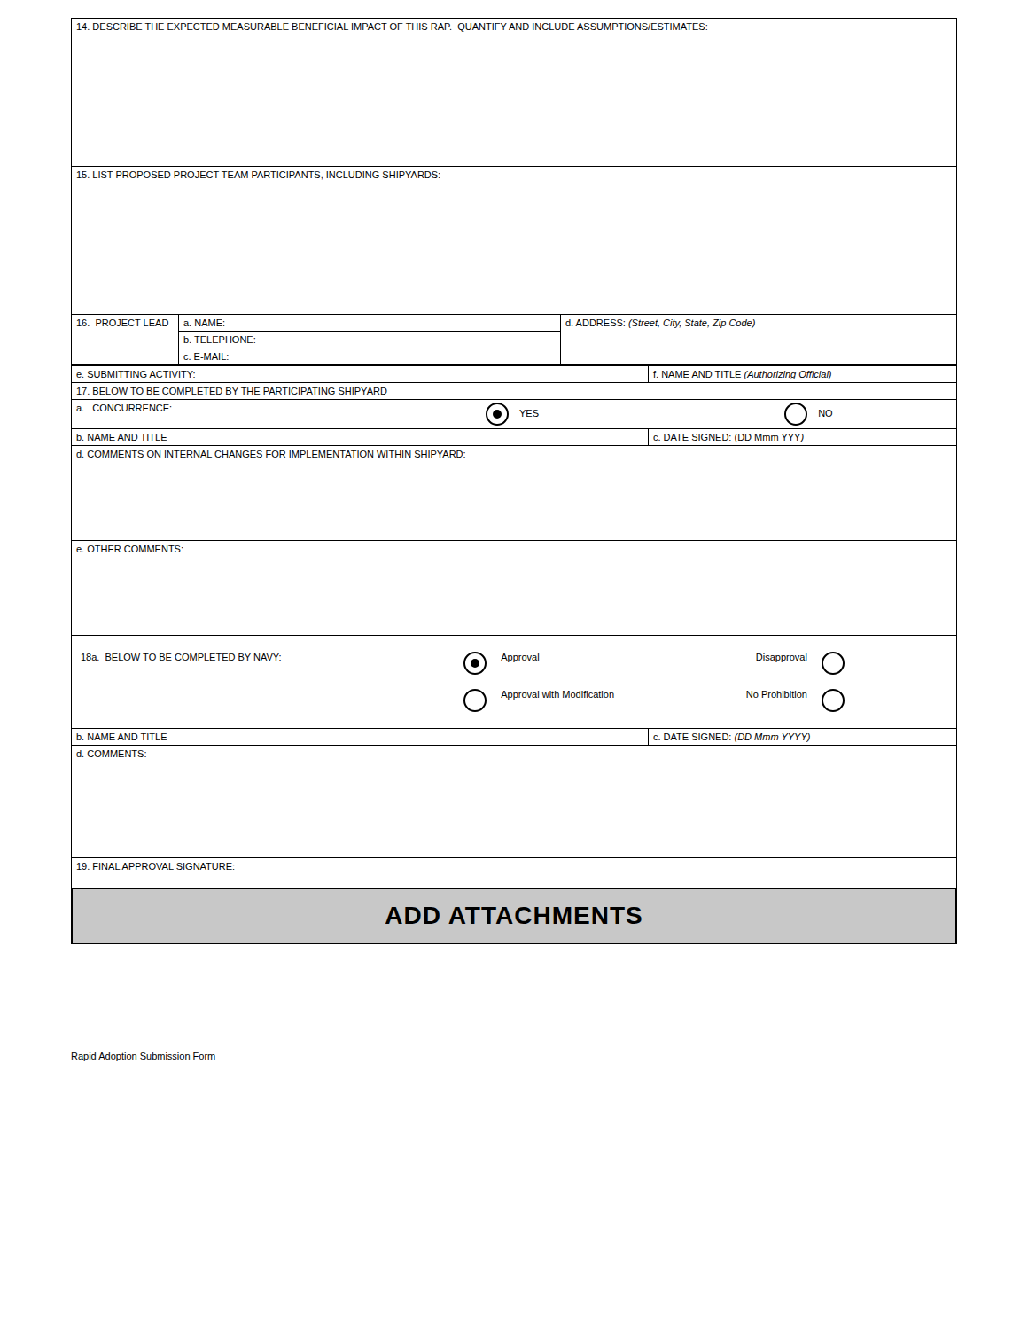| 14. DESCRIBE THE EXPECTED MEASURABLE BENEFICIAL IMPACT OF THIS RAP. QUANTIFY AND INCLUDE ASSUMPTIONS/ESTIMATES: |
| 15. LIST PROPOSED PROJECT TEAM PARTICIPANTS, INCLUDING SHIPYARDS: |
| 16. PROJECT LEAD | a. NAME: | d. ADDRESS: (Street, City, State, Zip Code) |
| b. TELEPHONE: |
| c. E-MAIL: |
| e. SUBMITTING ACTIVITY: | f. NAME AND TITLE (Authorizing Official) |
| 17. BELOW TO BE COMPLETED BY THE PARTICIPATING SHIPYARD |
| / a. CONCURRENCE: / YES / NO / |
| b. NAME AND TITLE | c. DATE SIGNED: (DD Mmm YYY ) |
| d. COMMENTS ON INTERNAL CHANGES FOR IMPLEMENTATION WITHIN SHIPYARD: |
| e. OTHER COMMENTS: |
| / 18a. BELOW TO BE COMPLETED BY NAVY: / / Approval / Disapproval / / / / / Approval with Modification / No Prohibition / / |
| b. NAME AND TITLE | c. DATE SIGNED: (DD Mmm YYYY) |
| d. COMMENTS: |
| 19. FINAL APPROVAL SIGNATURE: |
ADD ATTACHMENTS
Rapid Adoption Submission Form